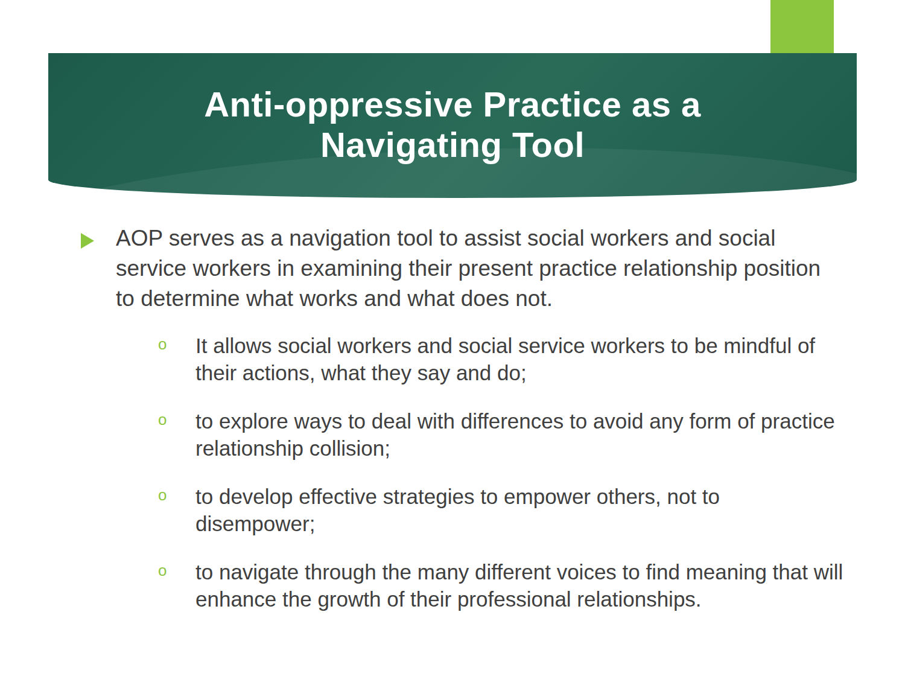Anti-oppressive Practice as a
Navigating Tool
AOP serves as a navigation tool to assist social workers and social service workers in examining their present practice relationship position to determine what works and what does not.
It allows social workers and social service workers to be mindful of their actions, what they say and do;
to explore ways to deal with differences to avoid any form of practice relationship collision;
to develop effective strategies to empower others, not to disempower;
to navigate through the many different voices to find meaning that will enhance the growth of their professional relationships.